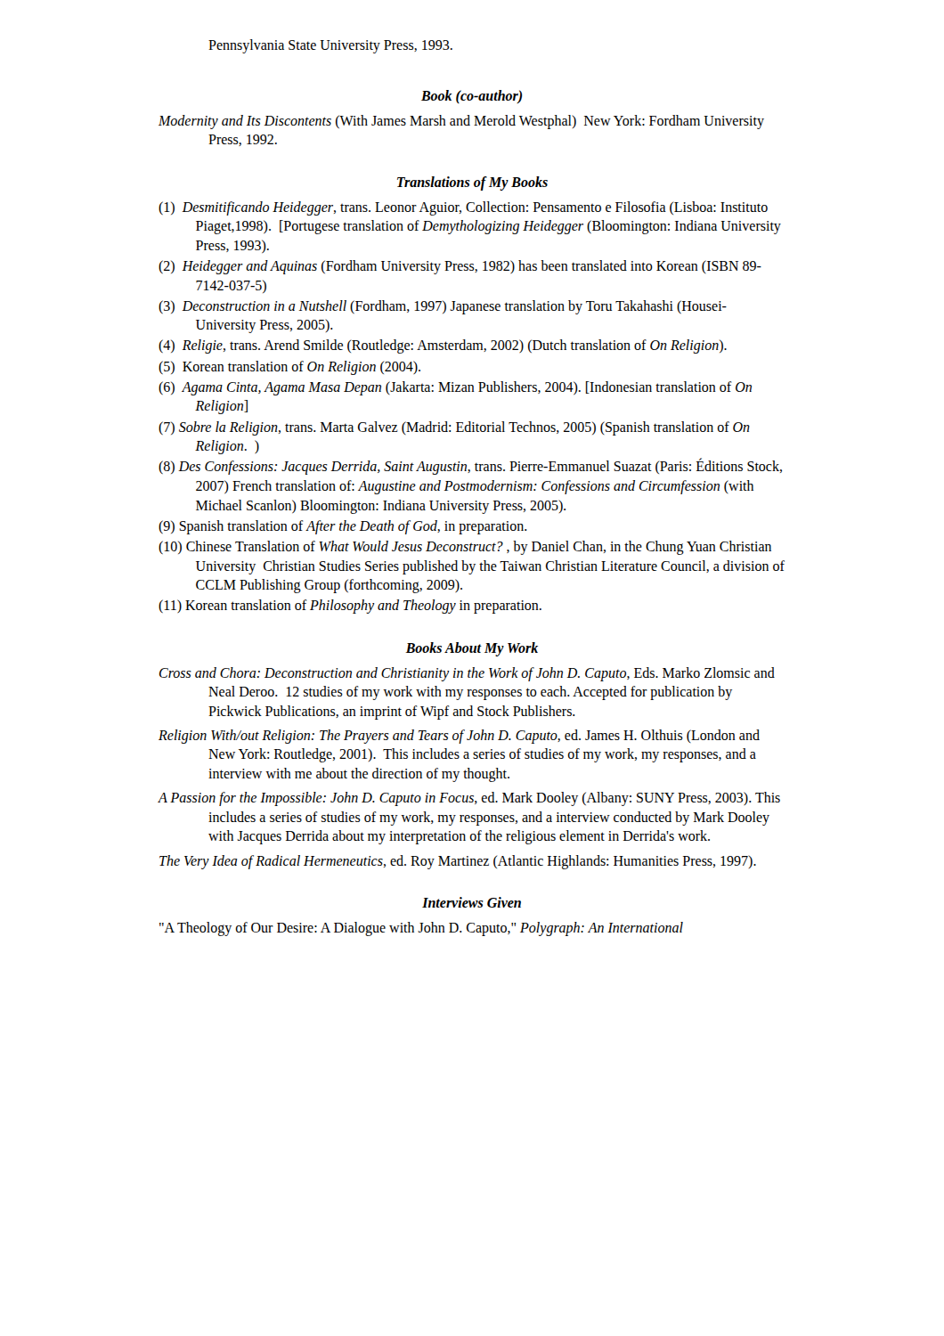Pennsylvania State University Press, 1993.
Book (co-author)
Modernity and Its Discontents (With James Marsh and Merold Westphal) New York: Fordham University Press, 1992.
Translations of My Books
(1) Desmitificando Heidegger, trans. Leonor Aguior, Collection: Pensamento e Filosofia (Lisboa: Instituto Piaget,1998). [Portugese translation of Demythologizing Heidegger (Bloomington: Indiana University Press, 1993).
(2) Heidegger and Aquinas (Fordham University Press, 1982) has been translated into Korean (ISBN 89-7142-037-5)
(3) Deconstruction in a Nutshell (Fordham, 1997) Japanese translation by Toru Takahashi (Housei-University Press, 2005).
(4) Religie, trans. Arend Smilde (Routledge: Amsterdam, 2002) (Dutch translation of On Religion).
(5) Korean translation of On Religion (2004).
(6) Agama Cinta, Agama Masa Depan (Jakarta: Mizan Publishers, 2004). [Indonesian translation of On Religion]
(7) Sobre la Religion, trans. Marta Galvez (Madrid: Editorial Technos, 2005) (Spanish translation of On Religion. )
(8) Des Confessions: Jacques Derrida, Saint Augustin, trans. Pierre-Emmanuel Suazat (Paris: Éditions Stock, 2007) French translation of: Augustine and Postmodernism: Confessions and Circumfession (with Michael Scanlon) Bloomington: Indiana University Press, 2005).
(9) Spanish translation of After the Death of God, in preparation.
(10) Chinese Translation of What Would Jesus Deconstruct? , by Daniel Chan, in the Chung Yuan Christian University Christian Studies Series published by the Taiwan Christian Literature Council, a division of CCLM Publishing Group (forthcoming, 2009).
(11) Korean translation of Philosophy and Theology in preparation.
Books About My Work
Cross and Chora: Deconstruction and Christianity in the Work of John D. Caputo, Eds. Marko Zlomsic and Neal Deroo. 12 studies of my work with my responses to each. Accepted for publication by Pickwick Publications, an imprint of Wipf and Stock Publishers.
Religion With/out Religion: The Prayers and Tears of John D. Caputo, ed. James H. Olthuis (London and New York: Routledge, 2001). This includes a series of studies of my work, my responses, and a interview with me about the direction of my thought.
A Passion for the Impossible: John D. Caputo in Focus, ed. Mark Dooley (Albany: SUNY Press, 2003). This includes a series of studies of my work, my responses, and a interview conducted by Mark Dooley with Jacques Derrida about my interpretation of the religious element in Derrida's work.
The Very Idea of Radical Hermeneutics, ed. Roy Martinez (Atlantic Highlands: Humanities Press, 1997).
Interviews Given
"A Theology of Our Desire: A Dialogue with John D. Caputo," Polygraph: An International